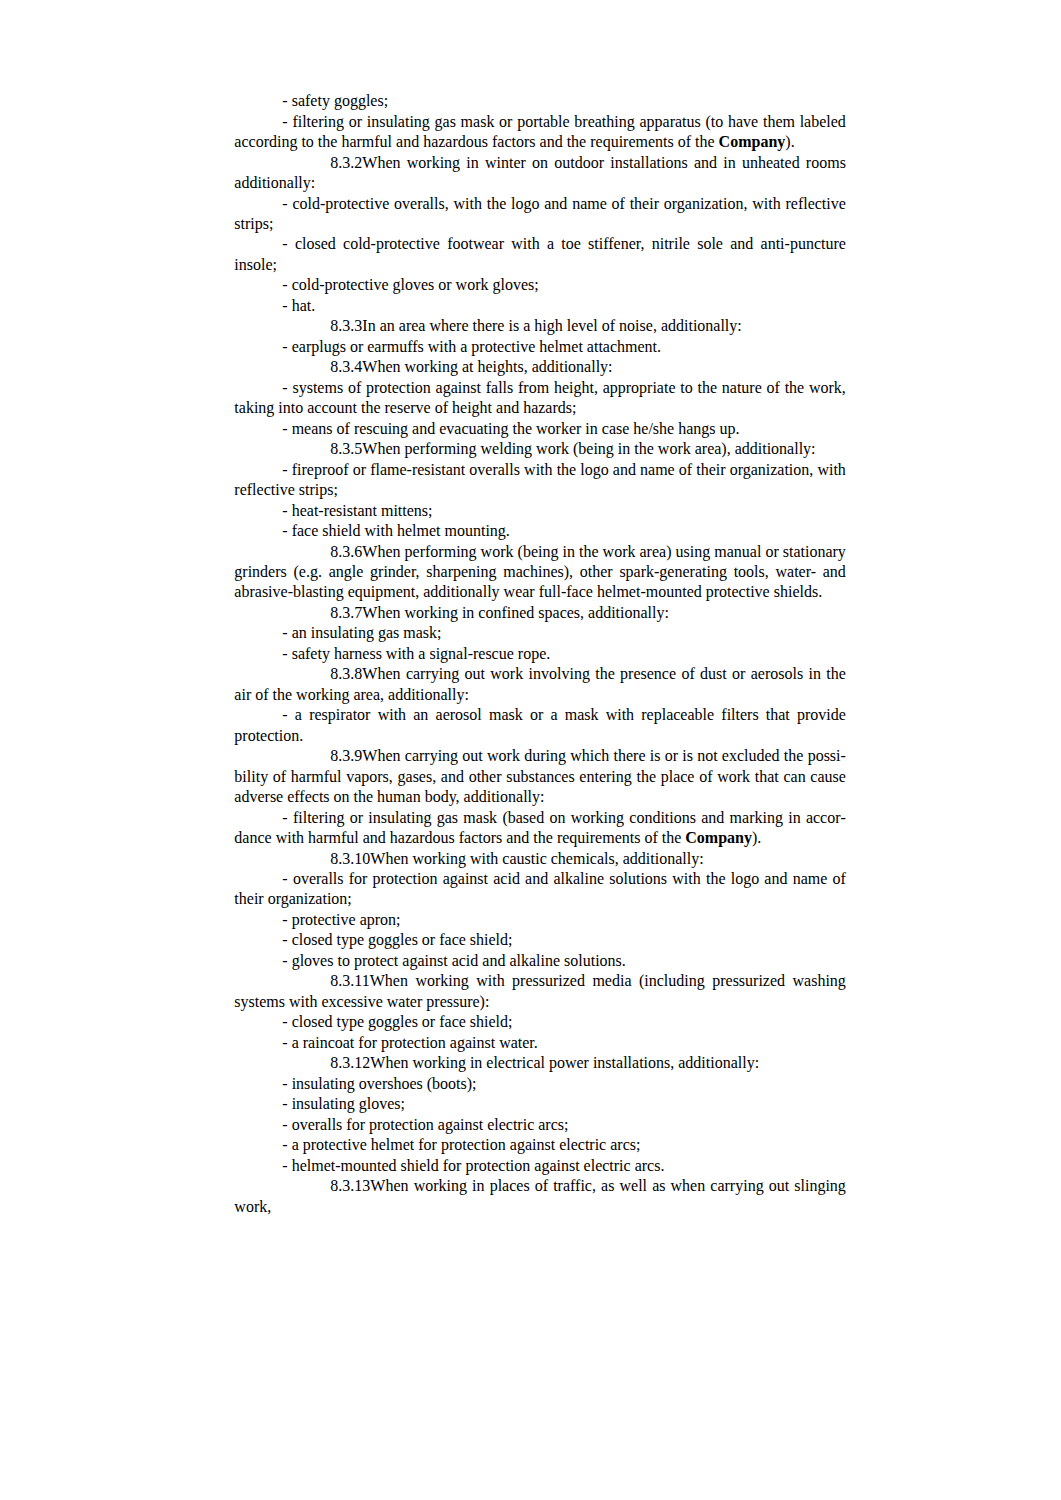- safety goggles;
- filtering or insulating gas mask or portable breathing apparatus (to have them labeled according to the harmful and hazardous factors and the requirements of the Company).
8.3.2 When working in winter on outdoor installations and in unheated rooms additionally:
- cold-protective overalls, with the logo and name of their organization, with reflective strips;
- closed cold-protective footwear with a toe stiffener, nitrile sole and anti-puncture insole;
- cold-protective gloves or work gloves;
- hat.
8.3.3 In an area where there is a high level of noise, additionally:
- earplugs or earmuffs with a protective helmet attachment.
8.3.4 When working at heights, additionally:
- systems of protection against falls from height, appropriate to the nature of the work, taking into account the reserve of height and hazards;
- means of rescuing and evacuating the worker in case he/she hangs up.
8.3.5 When performing welding work (being in the work area), additionally:
- fireproof or flame-resistant overalls with the logo and name of their organization, with reflective strips;
- heat-resistant mittens;
- face shield with helmet mounting.
8.3.6 When performing work (being in the work area) using manual or stationary grinders (e.g. angle grinder, sharpening machines), other spark-generating tools, water- and abrasive-blasting equipment, additionally wear full-face helmet-mounted protective shields.
8.3.7 When working in confined spaces, additionally:
- an insulating gas mask;
- safety harness with a signal-rescue rope.
8.3.8 When carrying out work involving the presence of dust or aerosols in the air of the working area, additionally:
- a respirator with an aerosol mask or a mask with replaceable filters that provide protection.
8.3.9 When carrying out work during which there is or is not excluded the possibility of harmful vapors, gases, and other substances entering the place of work that can cause adverse effects on the human body, additionally:
- filtering or insulating gas mask (based on working conditions and marking in accordance with harmful and hazardous factors and the requirements of the Company).
8.3.10 When working with caustic chemicals, additionally:
- overalls for protection against acid and alkaline solutions with the logo and name of their organization;
- protective apron;
- closed type goggles or face shield;
- gloves to protect against acid and alkaline solutions.
8.3.11 When working with pressurized media (including pressurized washing systems with excessive water pressure):
- closed type goggles or face shield;
- a raincoat for protection against water.
8.3.12 When working in electrical power installations, additionally:
- insulating overshoes (boots);
- insulating gloves;
- overalls for protection against electric arcs;
- a protective helmet for protection against electric arcs;
- helmet-mounted shield for protection against electric arcs.
8.3.13 When working in places of traffic, as well as when carrying out slinging work,